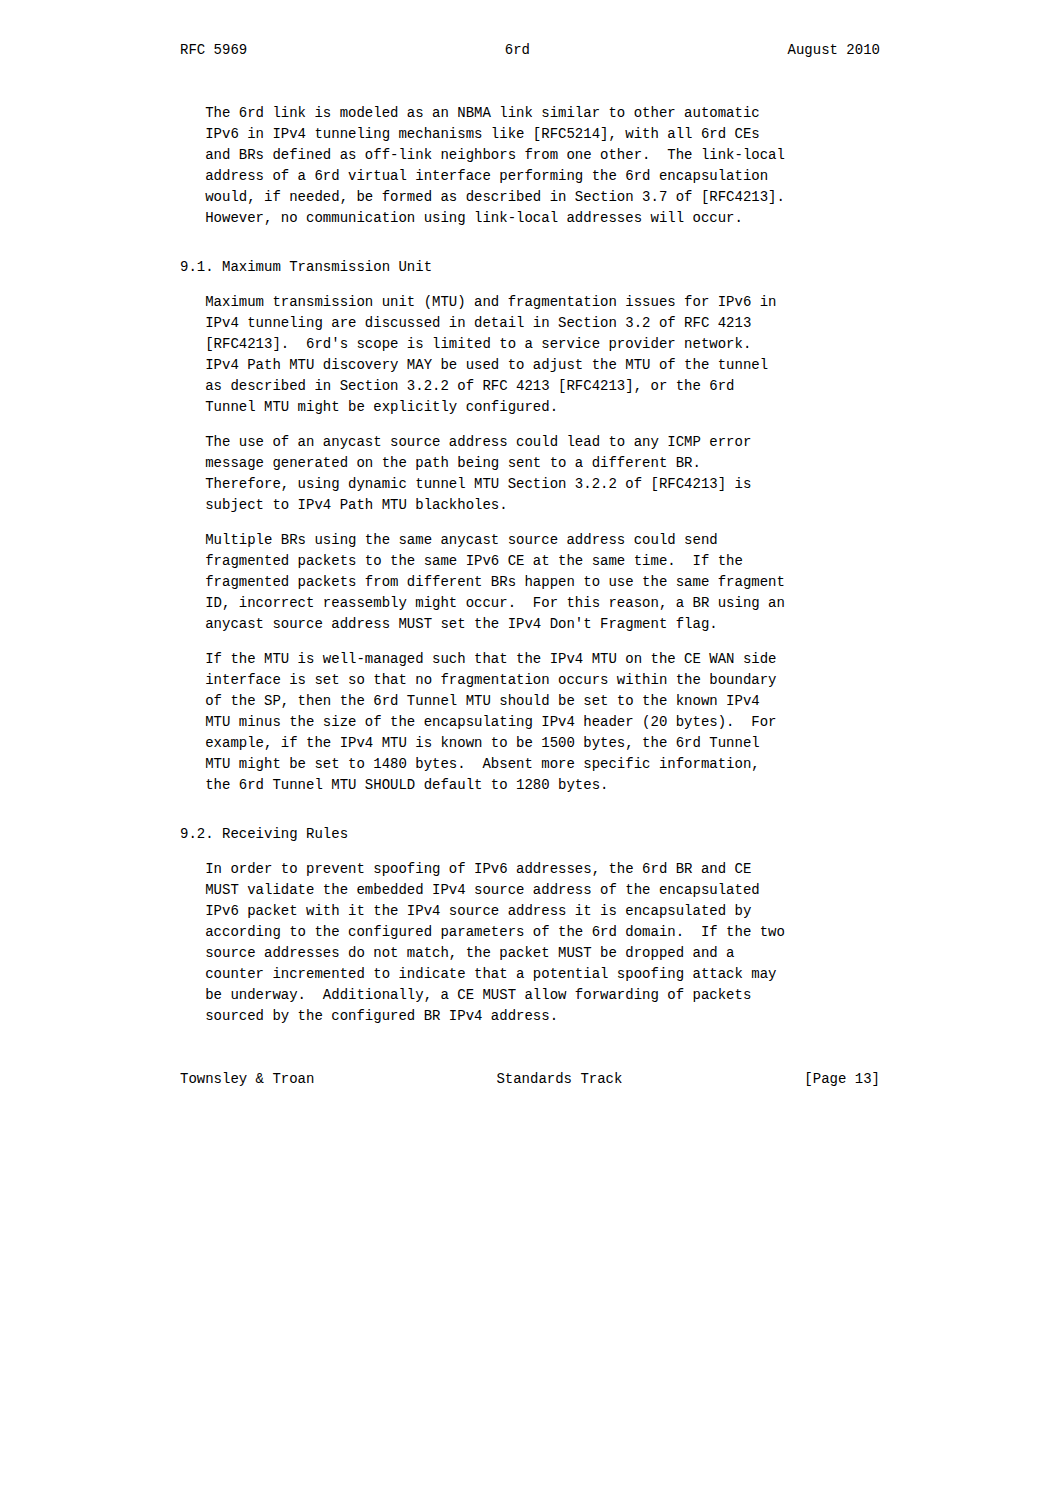RFC 5969 6rd August 2010
The 6rd link is modeled as an NBMA link similar to other automatic IPv6 in IPv4 tunneling mechanisms like [RFC5214], with all 6rd CEs and BRs defined as off-link neighbors from one other. The link-local address of a 6rd virtual interface performing the 6rd encapsulation would, if needed, be formed as described in Section 3.7 of [RFC4213]. However, no communication using link-local addresses will occur.
9.1. Maximum Transmission Unit
Maximum transmission unit (MTU) and fragmentation issues for IPv6 in IPv4 tunneling are discussed in detail in Section 3.2 of RFC 4213 [RFC4213]. 6rd's scope is limited to a service provider network. IPv4 Path MTU discovery MAY be used to adjust the MTU of the tunnel as described in Section 3.2.2 of RFC 4213 [RFC4213], or the 6rd Tunnel MTU might be explicitly configured.
The use of an anycast source address could lead to any ICMP error message generated on the path being sent to a different BR. Therefore, using dynamic tunnel MTU Section 3.2.2 of [RFC4213] is subject to IPv4 Path MTU blackholes.
Multiple BRs using the same anycast source address could send fragmented packets to the same IPv6 CE at the same time. If the fragmented packets from different BRs happen to use the same fragment ID, incorrect reassembly might occur. For this reason, a BR using an anycast source address MUST set the IPv4 Don't Fragment flag.
If the MTU is well-managed such that the IPv4 MTU on the CE WAN side interface is set so that no fragmentation occurs within the boundary of the SP, then the 6rd Tunnel MTU should be set to the known IPv4 MTU minus the size of the encapsulating IPv4 header (20 bytes). For example, if the IPv4 MTU is known to be 1500 bytes, the 6rd Tunnel MTU might be set to 1480 bytes. Absent more specific information, the 6rd Tunnel MTU SHOULD default to 1280 bytes.
9.2. Receiving Rules
In order to prevent spoofing of IPv6 addresses, the 6rd BR and CE MUST validate the embedded IPv4 source address of the encapsulated IPv6 packet with it the IPv4 source address it is encapsulated by according to the configured parameters of the 6rd domain. If the two source addresses do not match, the packet MUST be dropped and a counter incremented to indicate that a potential spoofing attack may be underway. Additionally, a CE MUST allow forwarding of packets sourced by the configured BR IPv4 address.
Townsley & Troan Standards Track [Page 13]